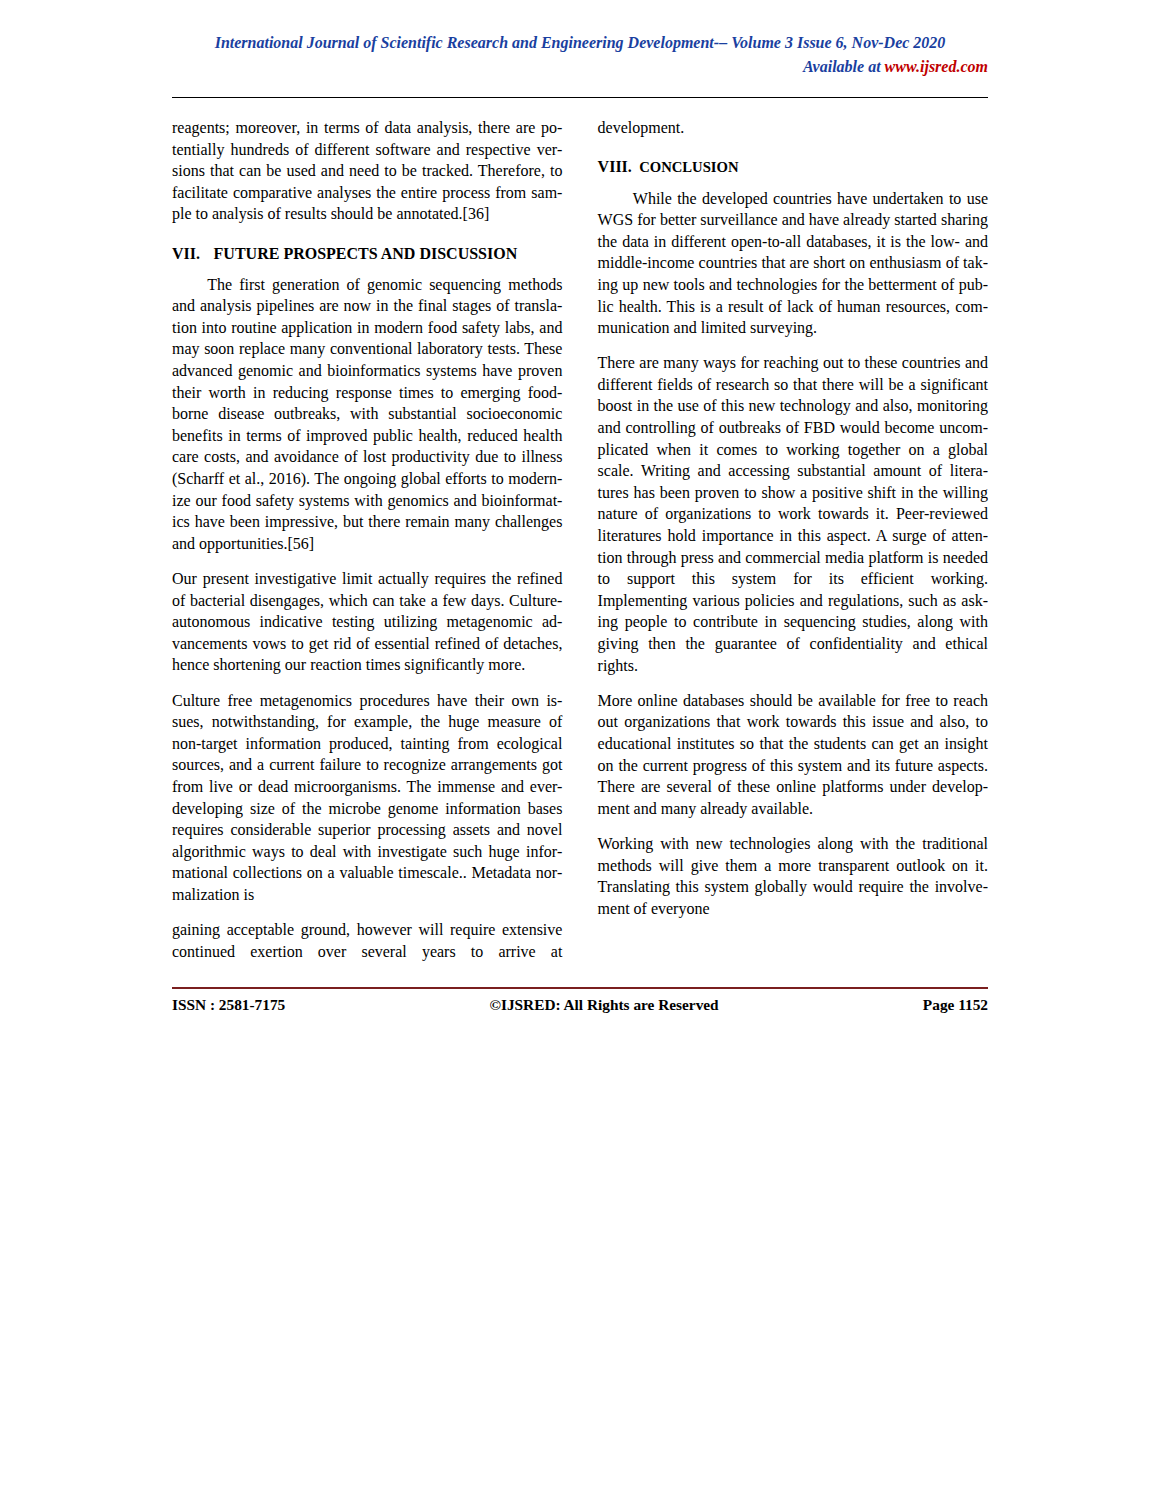International Journal of Scientific Research and Engineering Development-– Volume 3 Issue 6, Nov-Dec 2020
Available at www.ijsred.com
reagents; moreover, in terms of data analysis, there are potentially hundreds of different software and respective versions that can be used and need to be tracked. Therefore, to facilitate comparative analyses the entire process from sample to analysis of results should be annotated.[36]
VII. FUTURE PROSPECTS AND DISCUSSION
The first generation of genomic sequencing methods and analysis pipelines are now in the final stages of translation into routine application in modern food safety labs, and may soon replace many conventional laboratory tests. These advanced genomic and bioinformatics systems have proven their worth in reducing response times to emerging foodborne disease outbreaks, with substantial socioeconomic benefits in terms of improved public health, reduced health care costs, and avoidance of lost productivity due to illness (Scharff et al., 2016). The ongoing global efforts to modernize our food safety systems with genomics and bioinformatics have been impressive, but there remain many challenges and opportunities.[56]
Our present investigative limit actually requires the refined of bacterial disengages, which can take a few days. Culture-autonomous indicative testing utilizing metagenomic advancements vows to get rid of essential refined of detaches, hence shortening our reaction times significantly more.
Culture free metagenomics procedures have their own issues, notwithstanding, for example, the huge measure of non-target information produced, tainting from ecological sources, and a current failure to recognize arrangements got from live or dead microorganisms. The immense and ever-developing size of the microbe genome information bases requires considerable superior processing assets and novel algorithmic ways to deal with investigate such huge informational collections on a valuable timescale.. Metadata normalization is
gaining acceptable ground, however will require extensive continued exertion over several years to arrive at development.
VIII. CONCLUSION
While the developed countries have undertaken to use WGS for better surveillance and have already started sharing the data in different open-to-all databases, it is the low- and middle-income countries that are short on enthusiasm of taking up new tools and technologies for the betterment of public health. This is a result of lack of human resources, communication and limited surveying.
There are many ways for reaching out to these countries and different fields of research so that there will be a significant boost in the use of this new technology and also, monitoring and controlling of outbreaks of FBD would become uncomplicated when it comes to working together on a global scale. Writing and accessing substantial amount of literatures has been proven to show a positive shift in the willing nature of organizations to work towards it. Peer-reviewed literatures hold importance in this aspect. A surge of attention through press and commercial media platform is needed to support this system for its efficient working. Implementing various policies and regulations, such as asking people to contribute in sequencing studies, along with giving then the guarantee of confidentiality and ethical rights.
More online databases should be available for free to reach out organizations that work towards this issue and also, to educational institutes so that the students can get an insight on the current progress of this system and its future aspects. There are several of these online platforms under development and many already available.
Working with new technologies along with the traditional methods will give them a more transparent outlook on it. Translating this system globally would require the involvement of everyone
ISSN : 2581-7175
©IJSRED: All Rights are Reserved
Page 1152